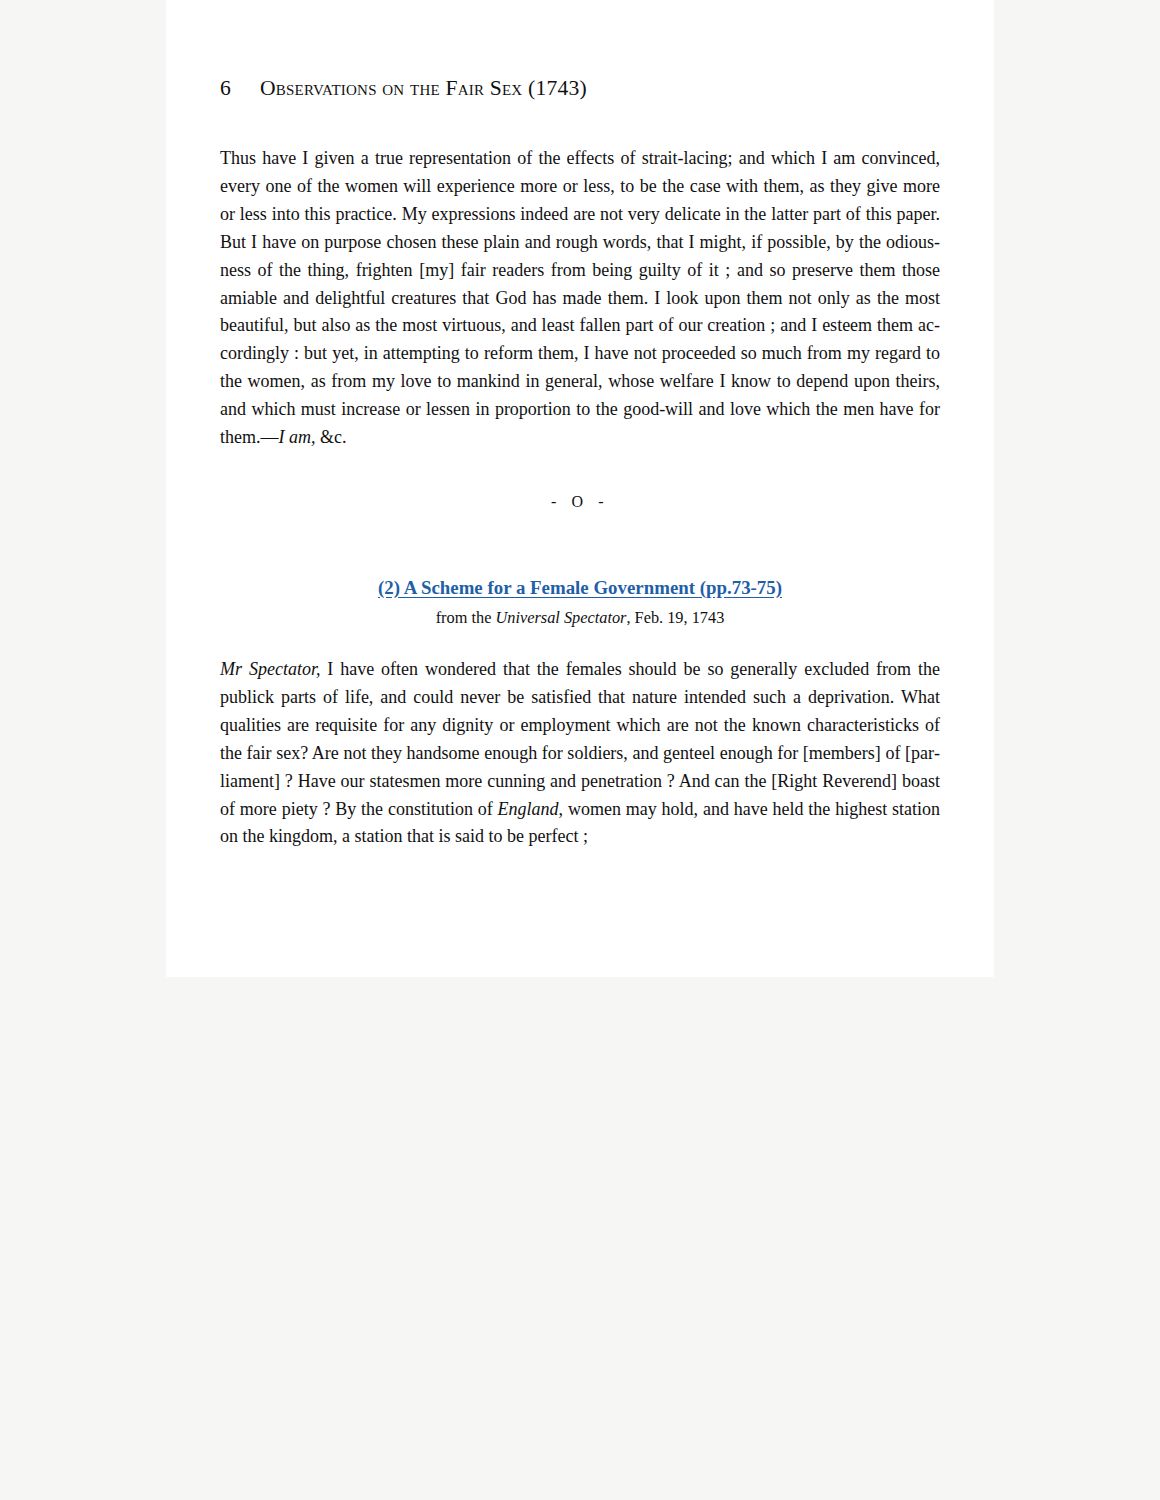6
Observations on the Fair Sex (1743)
Thus have I given a true representation of the effects of strait-lacing; and which I am convinced, every one of the women will experience more or less, to be the case with them, as they give more or less into this practice. My expressions indeed are not very delicate in the latter part of this paper. But I have on purpose chosen these plain and rough words, that I might, if possible, by the odiousness of the thing, frighten [my] fair readers from being guilty of it ; and so preserve them those amiable and delightful creatures that God has made them. I look upon them not only as the most beautiful, but also as the most virtuous, and least fallen part of our creation ; and I esteem them accordingly : but yet, in attempting to reform them, I have not proceeded so much from my regard to the women, as from my love to mankind in general, whose welfare I know to depend upon theirs, and which must increase or lessen in proportion to the good-will and love which the men have for them.—I am, &c.
- O -
(2) A Scheme for a Female Government (pp.73-75)
from the Universal Spectator, Feb. 19, 1743
Mr Spectator, I have often wondered that the females should be so generally excluded from the publick parts of life, and could never be satisfied that nature intended such a deprivation. What qualities are requisite for any dignity or employment which are not the known characteristicks of the fair sex? Are not they handsome enough for soldiers, and genteel enough for [members] of [parliament] ? Have our statesmen more cunning and penetration ? And can the [Right Reverend] boast of more piety ? By the constitution of England, women may hold, and have held the highest station on the kingdom, a station that is said to be perfect ;